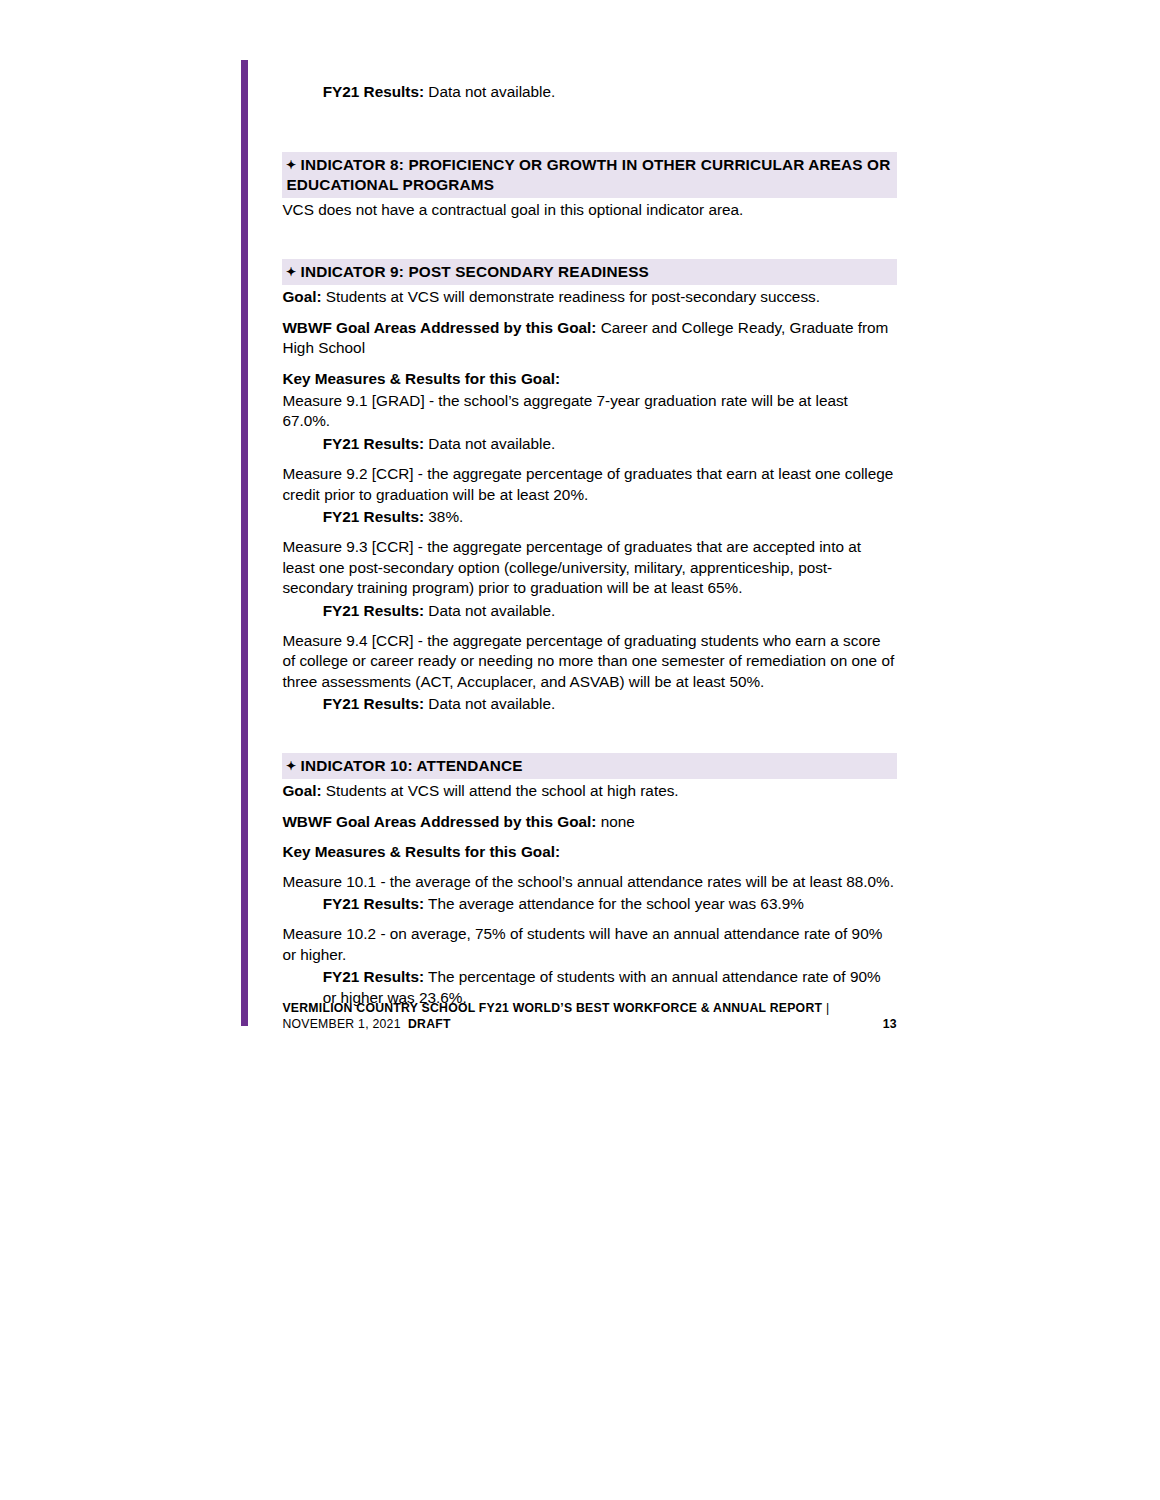FY21 Results: Data not available.
✦INDICATOR 8: PROFICIENCY OR GROWTH IN OTHER CURRICULAR AREAS OR EDUCATIONAL PROGRAMS
VCS does not have a contractual goal in this optional indicator area.
✦INDICATOR 9: POST SECONDARY READINESS
Goal: Students at VCS will demonstrate readiness for post-secondary success.
WBWF Goal Areas Addressed by this Goal: Career and College Ready, Graduate from High School
Key Measures & Results for this Goal:
Measure 9.1 [GRAD] - the school’s aggregate 7-year graduation rate will be at least 67.0%.
FY21 Results: Data not available.
Measure 9.2 [CCR] - the aggregate percentage of graduates that earn at least one college credit prior to graduation will be at least 20%.
FY21 Results: 38%.
Measure 9.3 [CCR] - the aggregate percentage of graduates that are accepted into at least one post-secondary option (college/university, military, apprenticeship, post-secondary training program) prior to graduation will be at least 65%.
FY21 Results: Data not available.
Measure 9.4 [CCR] - the aggregate percentage of graduating students who earn a score of college or career ready or needing no more than one semester of remediation on one of three assessments (ACT, Accuplacer, and ASVAB) will be at least 50%.
FY21 Results: Data not available.
✦INDICATOR 10: ATTENDANCE
Goal: Students at VCS will attend the school at high rates.
WBWF Goal Areas Addressed by this Goal: none
Key Measures & Results for this Goal:
Measure 10.1 - the average of the school’s annual attendance rates will be at least 88.0%.
FY21 Results: The average attendance for the school year was 63.9%
Measure 10.2 - on average, 75% of students will have an annual attendance rate of 90% or higher.
FY21 Results: The percentage of students with an annual attendance rate of 90% or higher was 23.6%.
VERMILION COUNTRY SCHOOL FY21 WORLD’S BEST WORKFORCE & ANNUAL REPORT | NOVEMBER 1, 2021 DRAFT13